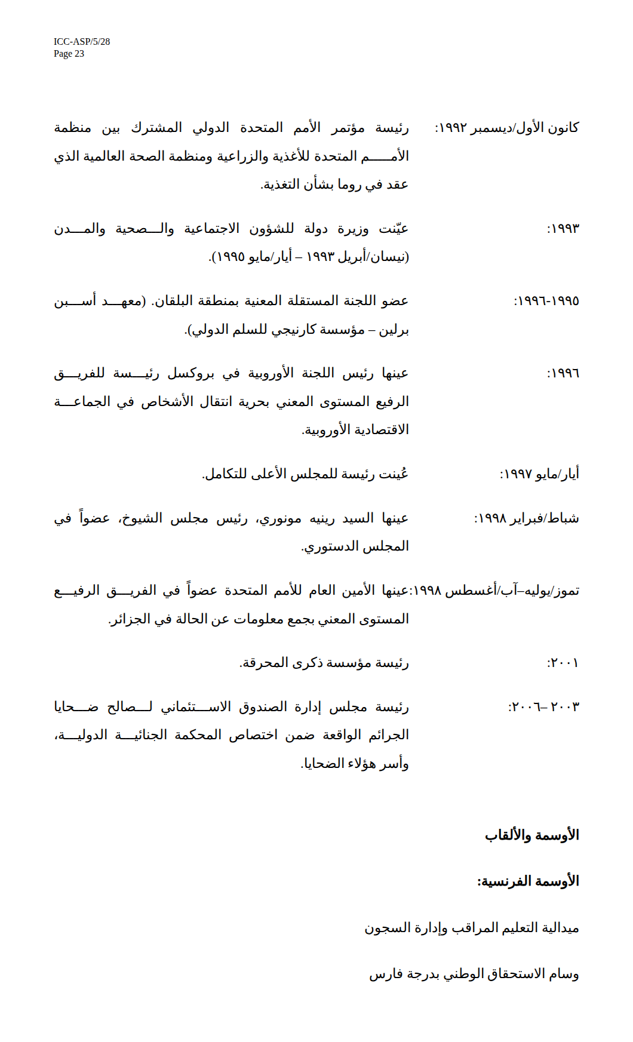ICC-ASP/5/28
Page 23
| كانون الأول/ديسمبر ١٩٩٢: | رئيسة مؤتمر الأمم المتحدة الدولي المشترك بين منظمة الأمـــــم المتحدة للأغذية والزراعية ومنظمة الصحة العالمية الذي عقد في روما بشأن التغذية. |
| ١٩٩٣: | عيّنت وزيرة دولة للشؤون الاجتماعية والـــصحية والمـــدن (نيسان/أبريل ١٩٩٣ – أيار/مايو ١٩٩٥). |
| ١٩٩٥-١٩٩٦: | عضو اللجنة المستقلة المعنية بمنطقة البلقان. (معهـــد أســـبن برلين – مؤسسة كارنيجي للسلم الدولي). |
| ١٩٩٦: | عينها رئيس اللجنة الأوروبية في بروكسل رئيـــسة للفريـــق الرفيع المستوى المعني بحرية انتقال الأشخاص في الجماعـــة الاقتصادية الأوروبية. |
| أيار/مايو ١٩٩٧: | عُينت رئيسة للمجلس الأعلى للتكامل. |
| شباط/فبراير ١٩٩٨: | عينها السيد رينيه مونوري، رئيس مجلس الشيوخ، عضواً في المجلس الدستوري. |
| تموز/يوليه–آب/أغسطس ١٩٩٨: | عينها الأمين العام للأمم المتحدة عضواً في الفريـــق الرفيـــع المستوى المعني بجمع معلومات عن الحالة في الجزائر. |
| ٢٠٠١: | رئيسة مؤسسة ذكرى المحرقة. |
| ٢٠٠٣ –٢٠٠٦: | رئيسة مجلس إدارة الصندوق الاســـتئماني لـــصالح ضـــحايا الجرائم الواقعة ضمن اختصاص المحكمة الجنائيـــة الدوليـــة، وأسر هؤلاء الضحايا. |
الأوسمة والألقاب
الأوسمة الفرنسية:
ميدالية التعليم المراقب وإدارة السجون
وسام الاستحقاق الوطني بدرجة فارس